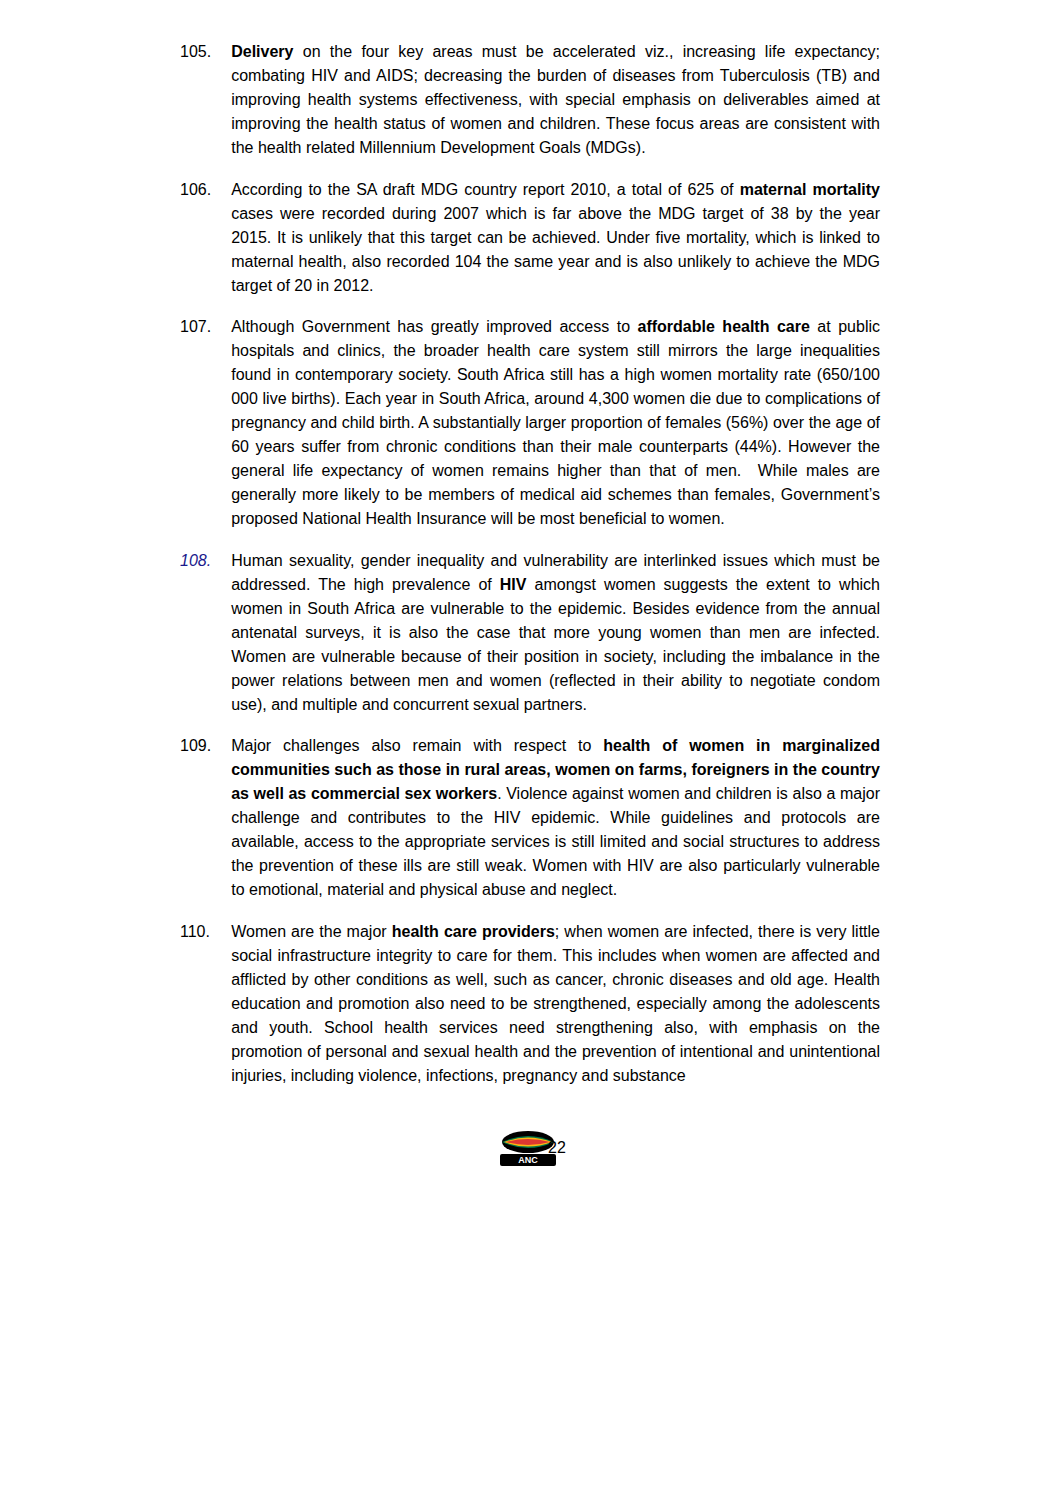105. Delivery on the four key areas must be accelerated viz., increasing life expectancy; combating HIV and AIDS; decreasing the burden of diseases from Tuberculosis (TB) and improving health systems effectiveness, with special emphasis on deliverables aimed at improving the health status of women and children. These focus areas are consistent with the health related Millennium Development Goals (MDGs).
106. According to the SA draft MDG country report 2010, a total of 625 of maternal mortality cases were recorded during 2007 which is far above the MDG target of 38 by the year 2015. It is unlikely that this target can be achieved. Under five mortality, which is linked to maternal health, also recorded 104 the same year and is also unlikely to achieve the MDG target of 20 in 2012.
107. Although Government has greatly improved access to affordable health care at public hospitals and clinics, the broader health care system still mirrors the large inequalities found in contemporary society. South Africa still has a high women mortality rate (650/100 000 live births). Each year in South Africa, around 4,300 women die due to complications of pregnancy and child birth. A substantially larger proportion of females (56%) over the age of 60 years suffer from chronic conditions than their male counterparts (44%). However the general life expectancy of women remains higher than that of men. While males are generally more likely to be members of medical aid schemes than females, Government’s proposed National Health Insurance will be most beneficial to women.
108. Human sexuality, gender inequality and vulnerability are interlinked issues which must be addressed. The high prevalence of HIV amongst women suggests the extent to which women in South Africa are vulnerable to the epidemic. Besides evidence from the annual antenatal surveys, it is also the case that more young women than men are infected. Women are vulnerable because of their position in society, including the imbalance in the power relations between men and women (reflected in their ability to negotiate condom use), and multiple and concurrent sexual partners.
109. Major challenges also remain with respect to health of women in marginalized communities such as those in rural areas, women on farms, foreigners in the country as well as commercial sex workers. Violence against women and children is also a major challenge and contributes to the HIV epidemic. While guidelines and protocols are available, access to the appropriate services is still limited and social structures to address the prevention of these ills are still weak. Women with HIV are also particularly vulnerable to emotional, material and physical abuse and neglect.
110. Women are the major health care providers; when women are infected, there is very little social infrastructure integrity to care for them. This includes when women are affected and afflicted by other conditions as well, such as cancer, chronic diseases and old age. Health education and promotion also need to be strengthened, especially among the adolescents and youth. School health services need strengthening also, with emphasis on the promotion of personal and sexual health and the prevention of intentional and unintentional injuries, including violence, infections, pregnancy and substance
ANC 22